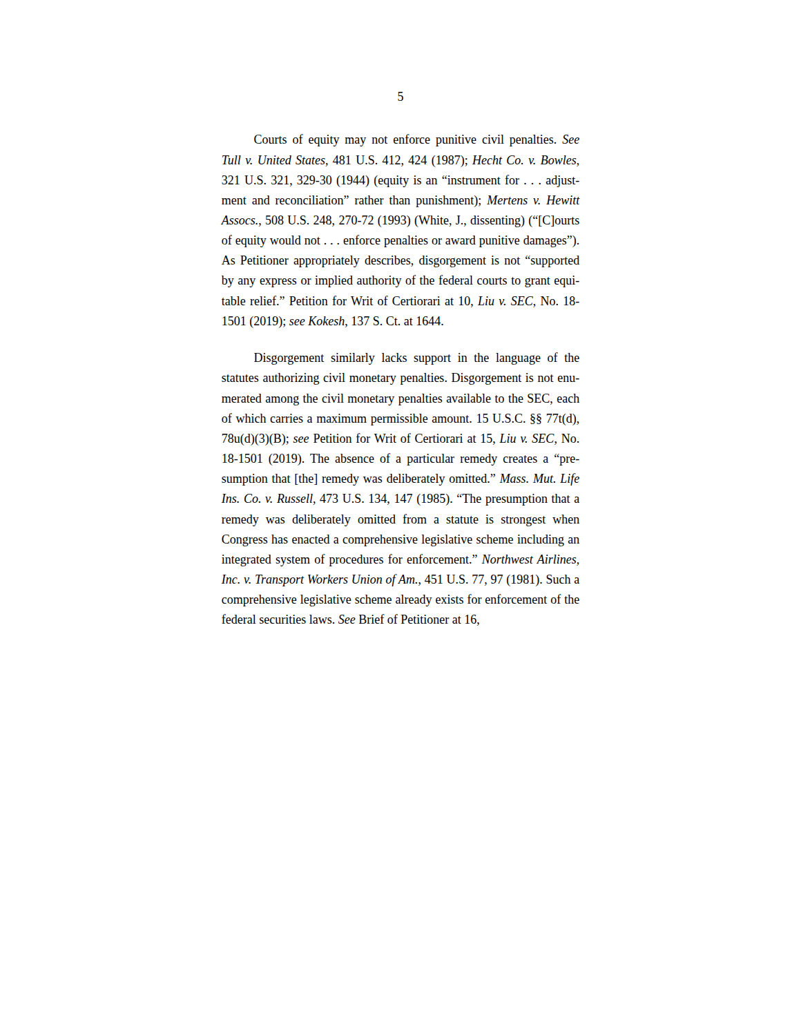5
Courts of equity may not enforce punitive civil penalties. See Tull v. United States, 481 U.S. 412, 424 (1987); Hecht Co. v. Bowles, 321 U.S. 321, 329-30 (1944) (equity is an “instrument for . . . adjustment and reconciliation” rather than punishment); Mertens v. Hewitt Assocs., 508 U.S. 248, 270-72 (1993) (White, J., dissenting) (“[C]ourts of equity would not . . . enforce penalties or award punitive damages”). As Petitioner appropriately describes, disgorgement is not “supported by any express or implied authority of the federal courts to grant equitable relief.” Petition for Writ of Certiorari at 10, Liu v. SEC, No. 18-1501 (2019); see Kokesh, 137 S. Ct. at 1644.
Disgorgement similarly lacks support in the language of the statutes authorizing civil monetary penalties. Disgorgement is not enumerated among the civil monetary penalties available to the SEC, each of which carries a maximum permissible amount. 15 U.S.C. §§ 77t(d), 78u(d)(3)(B); see Petition for Writ of Certiorari at 15, Liu v. SEC, No. 18-1501 (2019). The absence of a particular remedy creates a “presumption that [the] remedy was deliberately omitted.” Mass. Mut. Life Ins. Co. v. Russell, 473 U.S. 134, 147 (1985). “The presumption that a remedy was deliberately omitted from a statute is strongest when Congress has enacted a comprehensive legislative scheme including an integrated system of procedures for enforcement.” Northwest Airlines, Inc. v. Transport Workers Union of Am., 451 U.S. 77, 97 (1981). Such a comprehensive legislative scheme already exists for enforcement of the federal securities laws. See Brief of Petitioner at 16,